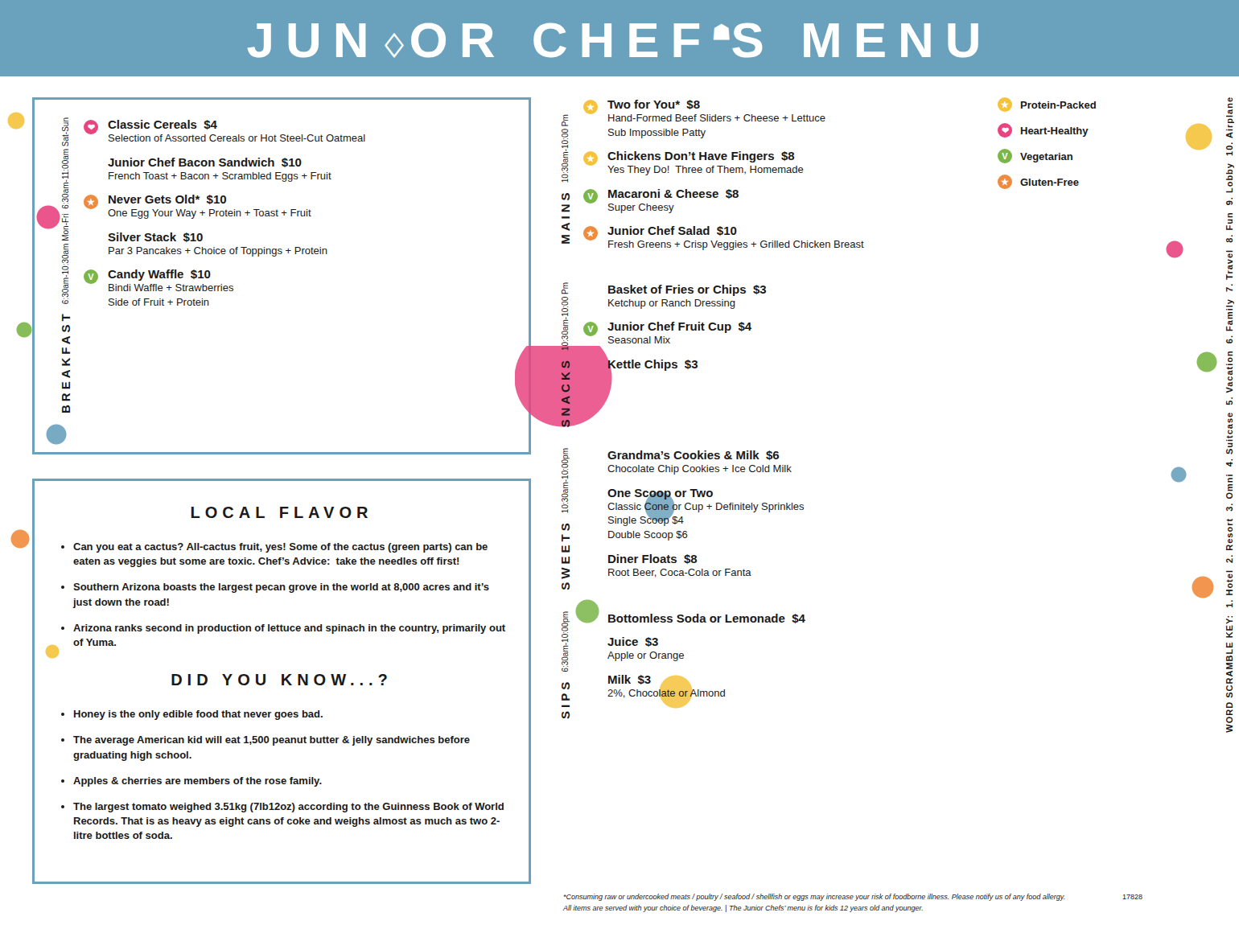JUN♢OR CHEF☗S MENU
BREAKFAST 6:30am-10:30am Mon-Fri 6:30am-11:00am Sat-Sun
❤
Classic Cereals $4
Selection of Assorted Cereals or Hot Steel-Cut Oatmeal
Junior Chef Bacon Sandwich $10
French Toast + Bacon + Scrambled Eggs + Fruit
★
Never Gets Old* $10
One Egg Your Way + Protein + Toast + Fruit
Silver Stack $10
Par 3 Pancakes + Choice of Toppings + Protein
V
Candy Waffle $10
Bindi Waffle + Strawberries
Side of Fruit + Protein
LOCAL FLAVOR
Can you eat a cactus? All-cactus fruit, yes! Some of the cactus (green parts) can be eaten as veggies but some are toxic. Chef’s Advice: take the needles off first!
Southern Arizona boasts the largest pecan grove in the world at 8,000 acres and it’s just down the road!
Arizona ranks second in production of lettuce and spinach in the country, primarily out of Yuma.
DID YOU KNOW...?
Honey is the only edible food that never goes bad.
The average American kid will eat 1,500 peanut butter & jelly sandwiches before graduating high school.
Apples & cherries are members of the rose family.
The largest tomato weighed 3.51kg (7lb12oz) according to the Guinness Book of World Records. That is as heavy as eight cans of coke and weighs almost as much as two 2-litre bottles of soda.
★Protein-Packed
❤Heart-Healthy
VVegetarian
★Gluten-Free
MAINS 10:30am-10:00 Pm
★
Two for You* $8
Hand-Formed Beef Sliders + Cheese + Lettuce
Sub Impossible Patty
★
Chickens Don’t Have Fingers $8
Yes They Do! Three of Them, Homemade
V
Macaroni & Cheese $8
Super Cheesy
★
Junior Chef Salad $10
Fresh Greens + Crisp Veggies + Grilled Chicken Breast
SNACKS 10:30am-10:00 Pm
Basket of Fries or Chips $3
Ketchup or Ranch Dressing
V
Junior Chef Fruit Cup $4
Seasonal Mix
Kettle Chips $3
SWEETS 10:30am-10:00pm
Grandma’s Cookies & Milk $6
Chocolate Chip Cookies + Ice Cold Milk
One Scoop or Two
Classic Cone or Cup + Definitely Sprinkles
Single Scoop $4
Double Scoop $6
Diner Floats $8
Root Beer, Coca-Cola or Fanta
SIPS 6:30am-10:00pm
Bottomless Soda or Lemonade $4
Juice $3
Apple or Orange
Milk $3
2%, Chocolate or Almond
WORD SCRAMBLE KEY: 1. Hotel 2. Resort 3. Omni 4. Suitcase 5. Vacation 6. Family 7. Travel 8. Fun 9. Lobby 10. Airplane
17828 *Consuming raw or undercooked meats / poultry / seafood / shellfish or eggs may increase your risk of foodborne illness. Please notify us of any food allergy.
All items are served with your choice of beverage. | The Junior Chefs’ menu is for kids 12 years old and younger.